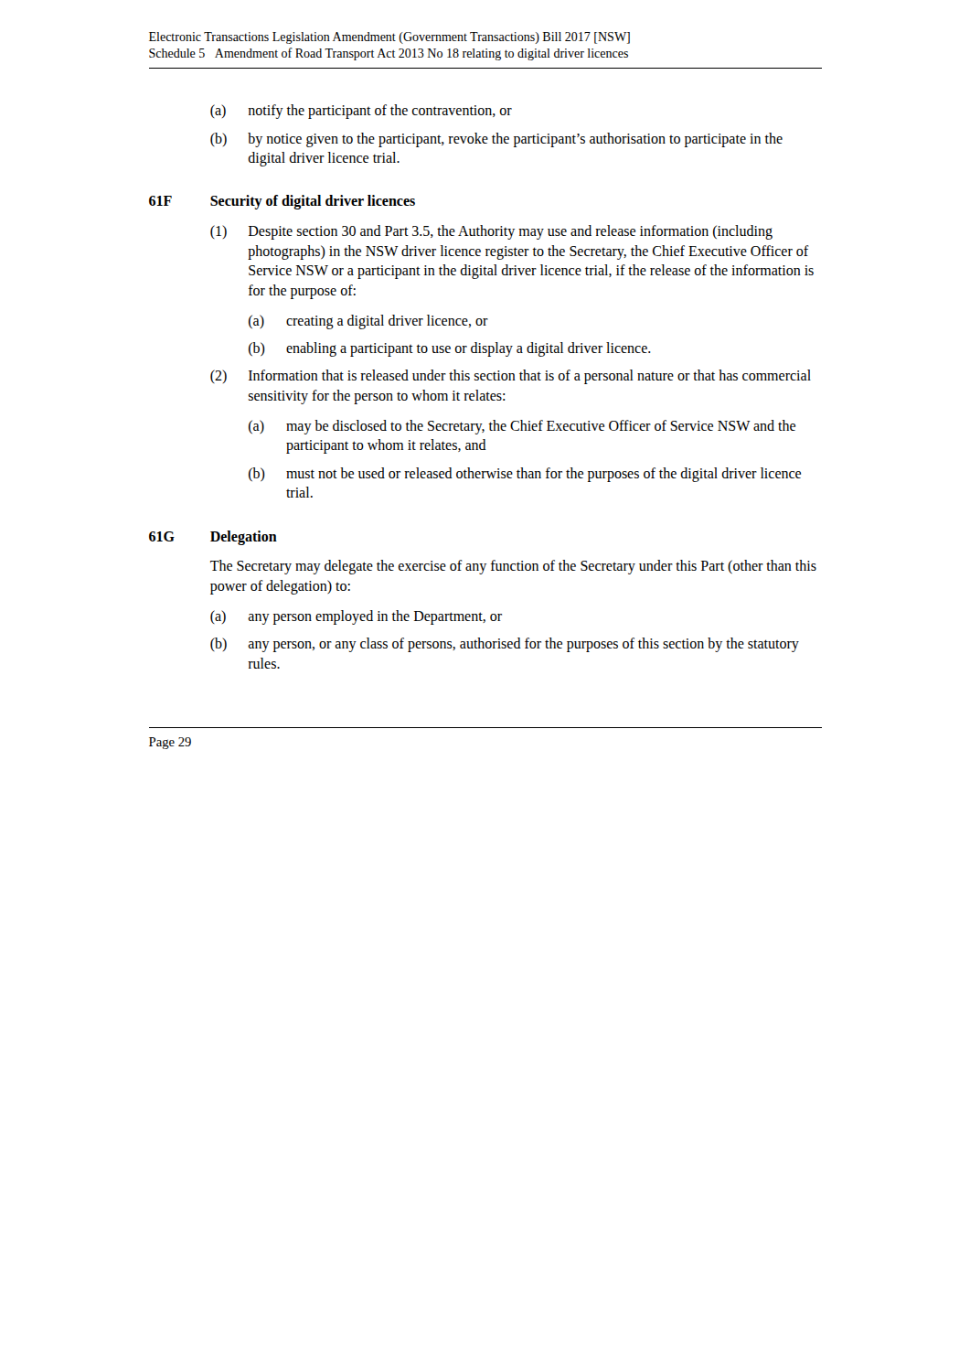Electronic Transactions Legislation Amendment (Government Transactions) Bill 2017 [NSW] Schedule 5 Amendment of Road Transport Act 2013 No 18 relating to digital driver licences
(a) notify the participant of the contravention, or
(b) by notice given to the participant, revoke the participant’s authorisation to participate in the digital driver licence trial.
61F Security of digital driver licences
(1) Despite section 30 and Part 3.5, the Authority may use and release information (including photographs) in the NSW driver licence register to the Secretary, the Chief Executive Officer of Service NSW or a participant in the digital driver licence trial, if the release of the information is for the purpose of:
(a) creating a digital driver licence, or
(b) enabling a participant to use or display a digital driver licence.
(2) Information that is released under this section that is of a personal nature or that has commercial sensitivity for the person to whom it relates:
(a) may be disclosed to the Secretary, the Chief Executive Officer of Service NSW and the participant to whom it relates, and
(b) must not be used or released otherwise than for the purposes of the digital driver licence trial.
61G Delegation
The Secretary may delegate the exercise of any function of the Secretary under this Part (other than this power of delegation) to:
(a) any person employed in the Department, or
(b) any person, or any class of persons, authorised for the purposes of this section by the statutory rules.
Page 29